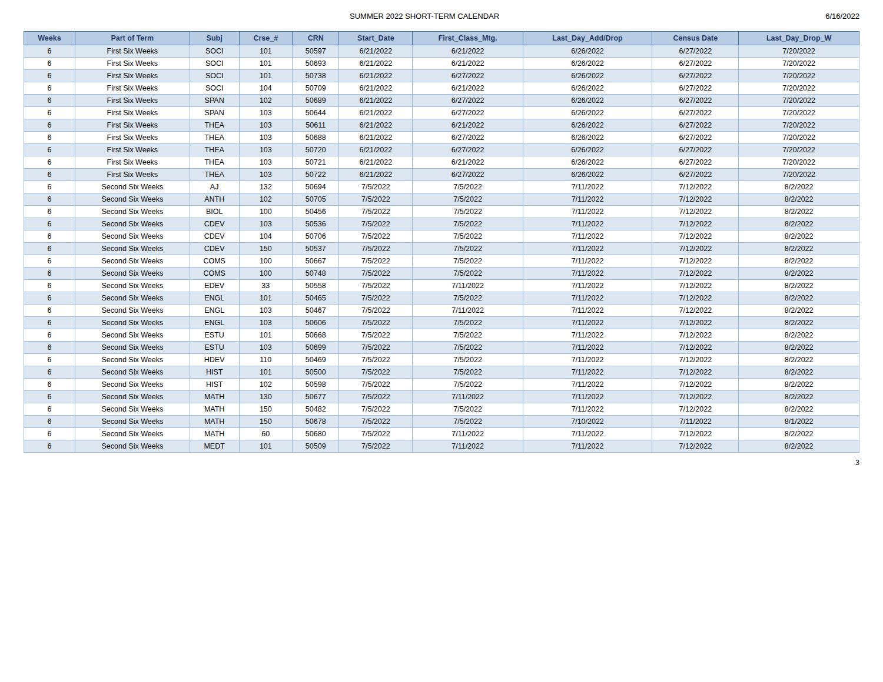SUMMER 2022 SHORT-TERM CALENDAR
6/16/2022
| Weeks | Part of Term | Subj | Crse_# | CRN | Start_Date | First_Class_Mtg. | Last_Day_Add/Drop | Census Date | Last_Day_Drop_W |
| --- | --- | --- | --- | --- | --- | --- | --- | --- | --- |
| 6 | First Six Weeks | SOCI | 101 | 50597 | 6/21/2022 | 6/21/2022 | 6/26/2022 | 6/27/2022 | 7/20/2022 |
| 6 | First Six Weeks | SOCI | 101 | 50693 | 6/21/2022 | 6/21/2022 | 6/26/2022 | 6/27/2022 | 7/20/2022 |
| 6 | First Six Weeks | SOCI | 101 | 50738 | 6/21/2022 | 6/27/2022 | 6/26/2022 | 6/27/2022 | 7/20/2022 |
| 6 | First Six Weeks | SOCI | 104 | 50709 | 6/21/2022 | 6/21/2022 | 6/26/2022 | 6/27/2022 | 7/20/2022 |
| 6 | First Six Weeks | SPAN | 102 | 50689 | 6/21/2022 | 6/27/2022 | 6/26/2022 | 6/27/2022 | 7/20/2022 |
| 6 | First Six Weeks | SPAN | 103 | 50644 | 6/21/2022 | 6/27/2022 | 6/26/2022 | 6/27/2022 | 7/20/2022 |
| 6 | First Six Weeks | THEA | 103 | 50611 | 6/21/2022 | 6/21/2022 | 6/26/2022 | 6/27/2022 | 7/20/2022 |
| 6 | First Six Weeks | THEA | 103 | 50688 | 6/21/2022 | 6/27/2022 | 6/26/2022 | 6/27/2022 | 7/20/2022 |
| 6 | First Six Weeks | THEA | 103 | 50720 | 6/21/2022 | 6/27/2022 | 6/26/2022 | 6/27/2022 | 7/20/2022 |
| 6 | First Six Weeks | THEA | 103 | 50721 | 6/21/2022 | 6/21/2022 | 6/26/2022 | 6/27/2022 | 7/20/2022 |
| 6 | First Six Weeks | THEA | 103 | 50722 | 6/21/2022 | 6/27/2022 | 6/26/2022 | 6/27/2022 | 7/20/2022 |
| 6 | Second Six Weeks | AJ | 132 | 50694 | 7/5/2022 | 7/5/2022 | 7/11/2022 | 7/12/2022 | 8/2/2022 |
| 6 | Second Six Weeks | ANTH | 102 | 50705 | 7/5/2022 | 7/5/2022 | 7/11/2022 | 7/12/2022 | 8/2/2022 |
| 6 | Second Six Weeks | BIOL | 100 | 50456 | 7/5/2022 | 7/5/2022 | 7/11/2022 | 7/12/2022 | 8/2/2022 |
| 6 | Second Six Weeks | CDEV | 103 | 50536 | 7/5/2022 | 7/5/2022 | 7/11/2022 | 7/12/2022 | 8/2/2022 |
| 6 | Second Six Weeks | CDEV | 104 | 50706 | 7/5/2022 | 7/5/2022 | 7/11/2022 | 7/12/2022 | 8/2/2022 |
| 6 | Second Six Weeks | CDEV | 150 | 50537 | 7/5/2022 | 7/5/2022 | 7/11/2022 | 7/12/2022 | 8/2/2022 |
| 6 | Second Six Weeks | COMS | 100 | 50667 | 7/5/2022 | 7/5/2022 | 7/11/2022 | 7/12/2022 | 8/2/2022 |
| 6 | Second Six Weeks | COMS | 100 | 50748 | 7/5/2022 | 7/5/2022 | 7/11/2022 | 7/12/2022 | 8/2/2022 |
| 6 | Second Six Weeks | EDEV | 33 | 50558 | 7/5/2022 | 7/11/2022 | 7/11/2022 | 7/12/2022 | 8/2/2022 |
| 6 | Second Six Weeks | ENGL | 101 | 50465 | 7/5/2022 | 7/5/2022 | 7/11/2022 | 7/12/2022 | 8/2/2022 |
| 6 | Second Six Weeks | ENGL | 103 | 50467 | 7/5/2022 | 7/11/2022 | 7/11/2022 | 7/12/2022 | 8/2/2022 |
| 6 | Second Six Weeks | ENGL | 103 | 50606 | 7/5/2022 | 7/5/2022 | 7/11/2022 | 7/12/2022 | 8/2/2022 |
| 6 | Second Six Weeks | ESTU | 101 | 50668 | 7/5/2022 | 7/5/2022 | 7/11/2022 | 7/12/2022 | 8/2/2022 |
| 6 | Second Six Weeks | ESTU | 103 | 50699 | 7/5/2022 | 7/5/2022 | 7/11/2022 | 7/12/2022 | 8/2/2022 |
| 6 | Second Six Weeks | HDEV | 110 | 50469 | 7/5/2022 | 7/5/2022 | 7/11/2022 | 7/12/2022 | 8/2/2022 |
| 6 | Second Six Weeks | HIST | 101 | 50500 | 7/5/2022 | 7/5/2022 | 7/11/2022 | 7/12/2022 | 8/2/2022 |
| 6 | Second Six Weeks | HIST | 102 | 50598 | 7/5/2022 | 7/5/2022 | 7/11/2022 | 7/12/2022 | 8/2/2022 |
| 6 | Second Six Weeks | MATH | 130 | 50677 | 7/5/2022 | 7/11/2022 | 7/11/2022 | 7/12/2022 | 8/2/2022 |
| 6 | Second Six Weeks | MATH | 150 | 50482 | 7/5/2022 | 7/5/2022 | 7/11/2022 | 7/12/2022 | 8/2/2022 |
| 6 | Second Six Weeks | MATH | 150 | 50678 | 7/5/2022 | 7/5/2022 | 7/10/2022 | 7/11/2022 | 8/1/2022 |
| 6 | Second Six Weeks | MATH | 60 | 50680 | 7/5/2022 | 7/11/2022 | 7/11/2022 | 7/12/2022 | 8/2/2022 |
| 6 | Second Six Weeks | MEDT | 101 | 50509 | 7/5/2022 | 7/11/2022 | 7/11/2022 | 7/12/2022 | 8/2/2022 |
3